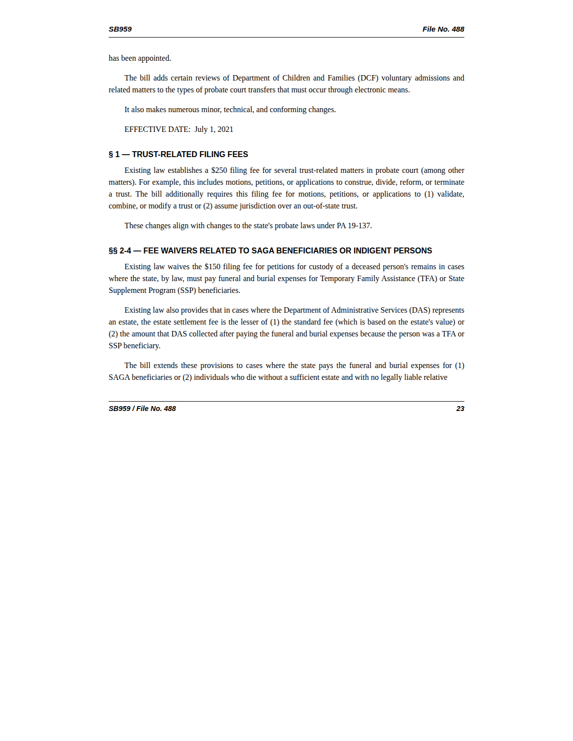SB959 File No. 488
has been appointed.
The bill adds certain reviews of Department of Children and Families (DCF) voluntary admissions and related matters to the types of probate court transfers that must occur through electronic means.
It also makes numerous minor, technical, and conforming changes.
EFFECTIVE DATE: July 1, 2021
§ 1 — TRUST-RELATED FILING FEES
Existing law establishes a $250 filing fee for several trust-related matters in probate court (among other matters). For example, this includes motions, petitions, or applications to construe, divide, reform, or terminate a trust. The bill additionally requires this filing fee for motions, petitions, or applications to (1) validate, combine, or modify a trust or (2) assume jurisdiction over an out-of-state trust.
These changes align with changes to the state's probate laws under PA 19-137.
§§ 2-4 — FEE WAIVERS RELATED TO SAGA BENEFICIARIES OR INDIGENT PERSONS
Existing law waives the $150 filing fee for petitions for custody of a deceased person's remains in cases where the state, by law, must pay funeral and burial expenses for Temporary Family Assistance (TFA) or State Supplement Program (SSP) beneficiaries.
Existing law also provides that in cases where the Department of Administrative Services (DAS) represents an estate, the estate settlement fee is the lesser of (1) the standard fee (which is based on the estate's value) or (2) the amount that DAS collected after paying the funeral and burial expenses because the person was a TFA or SSP beneficiary.
The bill extends these provisions to cases where the state pays the funeral and burial expenses for (1) SAGA beneficiaries or (2) individuals who die without a sufficient estate and with no legally liable relative
SB959 / File No. 488 23